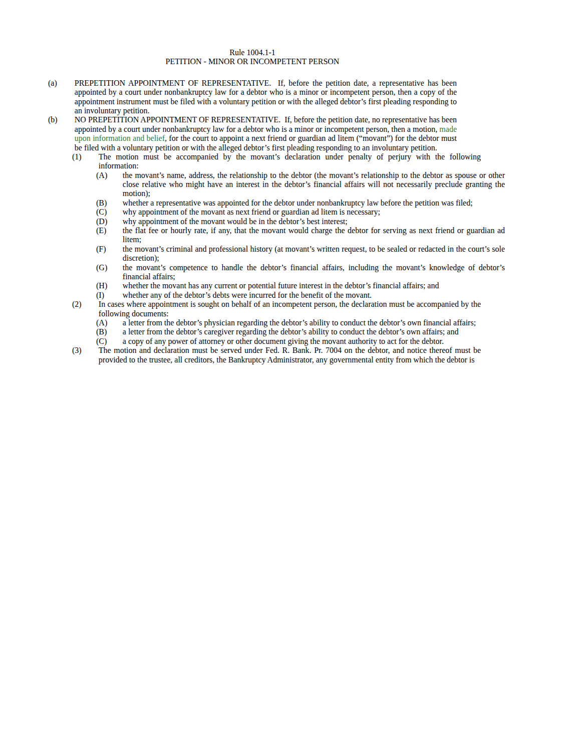Rule 1004.1-1
PETITION - MINOR OR INCOMPETENT PERSON
| (a) | PREPETITION APPOINTMENT OF REPRESENTATIVE. If, before the petition date, a representative has been appointed by a court under nonbankruptcy law for a debtor who is a minor or incompetent person, then a copy of the appointment instrument must be filed with a voluntary petition or with the alleged debtor’s first pleading responding to an involuntary petition. |
| (b) | NO PREPETITION APPOINTMENT OF REPRESENTATIVE. If, before the petition date, no representative has been appointed by a court under nonbankruptcy law for a debtor who is a minor or incompetent person, then a motion, made upon information and belief , for the court to appoint a next friend or guardian ad litem (“movant”) for the debtor must be filed with a voluntary petition or with the alleged debtor’s first pleading responding to an involuntary petition. |
| (1) | The motion must be accompanied by the movant’s declaration under penalty of perjury with the following information: |
| (A) | the movant’s name, address, the relationship to the debtor (the movant’s relationship to the debtor as spouse or other close relative who might have an interest in the debtor’s financial affairs will not necessarily preclude granting the motion); |
| (B) | whether a representative was appointed for the debtor under nonbankruptcy law before the petition was filed; |
| (C) | why appointment of the movant as next friend or guardian ad litem is necessary; |
| (D) | why appointment of the movant would be in the debtor’s best interest; |
| (E) | the flat fee or hourly rate, if any, that the movant would charge the debtor for serving as next friend or guardian ad litem; |
| (F) | the movant’s criminal and professional history (at movant’s written request, to be sealed or redacted in the court’s sole discretion); |
| (G) | the movant’s competence to handle the debtor’s financial affairs, including the movant’s knowledge of debtor’s financial affairs; |
| (H) | whether the movant has any current or potential future interest in the debtor’s financial affairs; and |
| (I) | whether any of the debtor’s debts were incurred for the benefit of the movant. |
| (2) | In cases where appointment is sought on behalf of an incompetent person, the declaration must be accompanied by the following documents: |
| (A) | a letter from the debtor’s physician regarding the debtor’s ability to conduct the debtor’s own financial affairs; |
| (B) | a letter from the debtor’s caregiver regarding the debtor’s ability to conduct the debtor’s own affairs; and |
| (C) | a copy of any power of attorney or other document giving the movant authority to act for the debtor. |
| (3) | The motion and declaration must be served under Fed. R. Bank. Pr. 7004 on the debtor, and notice thereof must be provided to the trustee, all creditors, the Bankruptcy Administrator, any governmental entity from which the debtor is |